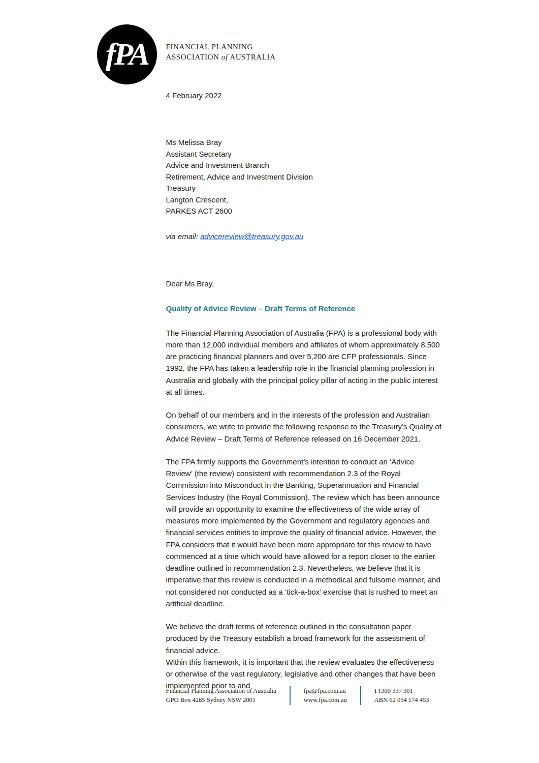fPA
Financial Planning
Association of Australia
4 February 2022
Ms Melissa Bray
Assistant Secretary
Advice and Investment Branch
Retirement, Advice and Investment Division
Treasury
Langton Crescent,
PARKES ACT 2600
via email: advicereview@treasury.gov.au
Dear Ms Bray,
Quality of Advice Review – Draft Terms of Reference
The Financial Planning Association of Australia (FPA) is a professional body with more than 12,000 individual members and affiliates of whom approximately 8,500 are practicing financial planners and over 5,200 are CFP professionals. Since 1992, the FPA has taken a leadership role in the financial planning profession in Australia and globally with the principal policy pillar of acting in the public interest at all times.
On behalf of our members and in the interests of the profession and Australian consumers, we write to provide the following response to the Treasury’s Quality of Advice Review – Draft Terms of Reference released on 16 December 2021.
The FPA firmly supports the Government’s intention to conduct an ‘Advice Review’ (the review) consistent with recommendation 2.3 of the Royal Commission into Misconduct in the Banking, Superannuation and Financial Services Industry (the Royal Commission). The review which has been announce will provide an opportunity to examine the effectiveness of the wide array of measures more implemented by the Government and regulatory agencies and financial services entities to improve the quality of financial advice. However, the FPA considers that it would have been more appropriate for this review to have commenced at a time which would have allowed for a report closer to the earlier deadline outlined in recommendation 2.3. Nevertheless, we believe that it is imperative that this review is conducted in a methodical and fulsome manner, and not considered nor conducted as a ‘tick-a-box’ exercise that is rushed to meet an artificial deadline.
We believe the draft terms of reference outlined in the consultation paper produced by the Treasury establish a broad framework for the assessment of financial advice.
Within this framework, it is important that the review evaluates the effectiveness or otherwise of the vast regulatory, legislative and other changes that have been implemented prior to and
Financial Planning Association of Australia
GPO Box 4285 Sydney NSW 2001
fpa@fpa.com.au
www.fpa.com.au
t 1300 337 301
ABN 62 054 174 453